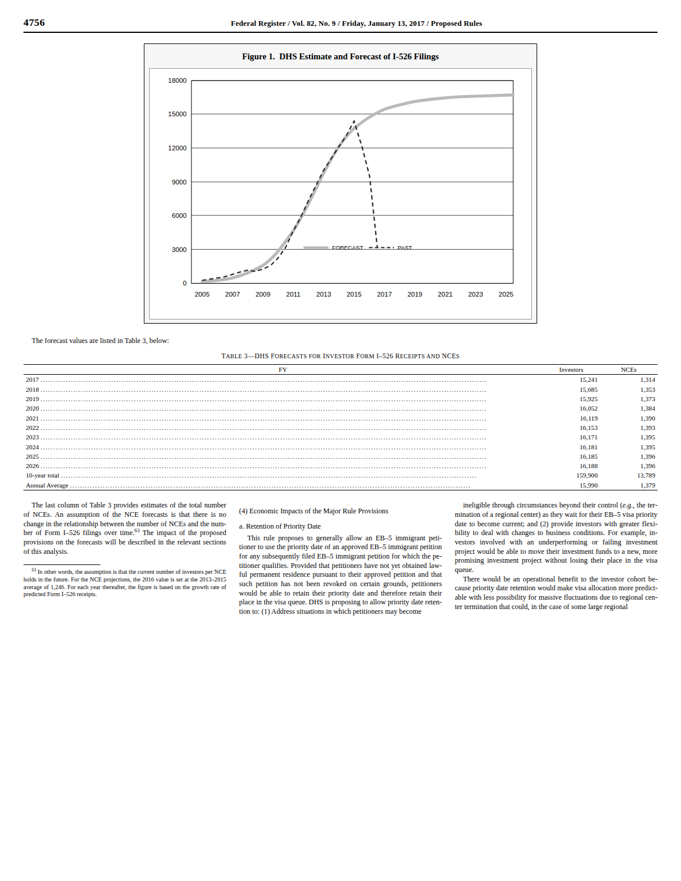4756
Federal Register / Vol. 82, No. 9 / Friday, January 13, 2017 / Proposed Rules
Figure 1. DHS Estimate and Forecast of I-526 Filings
18000 15000 12000 9000 6000 3000 0 2005 2007 2009 2011 2013 2015 2017 2019 2021 2023 2025 FORECAST PAST
The forecast values are listed in Table 3, below:
TABLE 3—DHS FORECASTS FOR INVESTOR FORM I–526 RECEIPTS AND NCES
| FY | Investors | NCEs |
| --- | --- | --- |
| 2017 ................................................................................................................................................................................. | 15,241 | 1,314 |
| 2018 ................................................................................................................................................................................. | 15,685 | 1,353 |
| 2019 ................................................................................................................................................................................. | 15,925 | 1,373 |
| 2020 ................................................................................................................................................................................. | 16,052 | 1,384 |
| 2021 ................................................................................................................................................................................. | 16,119 | 1,390 |
| 2022 ................................................................................................................................................................................. | 16,153 | 1,393 |
| 2023 ................................................................................................................................................................................. | 16,171 | 1,395 |
| 2024 ................................................................................................................................................................................. | 16,181 | 1,395 |
| 2025 ................................................................................................................................................................................. | 16,185 | 1,396 |
| 2026 ................................................................................................................................................................................. | 16,188 | 1,396 |
| 10-year total ..................................................................................................................................................................... | 159,900 | 13,789 |
| Annual Average ............................................................................................................................................................... | 15,990 | 1,379 |
The last column of Table 3 provides estimates of the total number of NCEs. An assumption of the NCE forecasts is that there is no change in the relationship between the number of NCEs and the number of Form I–526 filings over time.63 The impact of the proposed provisions on the forecasts will be described in the relevant sections of this analysis.
63 In other words, the assumption is that the current number of investors per NCE holds in the future. For the NCE projections, the 2016 value is set at the 2013–2015 average of 1,246. For each year thereafter, the figure is based on the growth rate of predicted Form I–526 receipts.
(4) Economic Impacts of the Major Rule Provisions
a. Retention of Priority Date
This rule proposes to generally allow an EB–5 immigrant petitioner to use the priority date of an approved EB–5 immigrant petition for any subsequently filed EB–5 immigrant petition for which the petitioner qualifies. Provided that petitioners have not yet obtained lawful permanent residence pursuant to their approved petition and that such petition has not been revoked on certain grounds, petitioners would be able to retain their priority date and therefore retain their place in the visa queue. DHS is proposing to allow priority date retention to: (1) Address situations in which petitioners may become
ineligible through circumstances beyond their control (e.g., the termination of a regional center) as they wait for their EB–5 visa priority date to become current; and (2) provide investors with greater flexibility to deal with changes to business conditions. For example, investors involved with an underperforming or failing investment project would be able to move their investment funds to a new, more promising investment project without losing their place in the visa queue.
There would be an operational benefit to the investor cohort because priority date retention would make visa allocation more predictable with less possibility for massive fluctuations due to regional center termination that could, in the case of some large regional